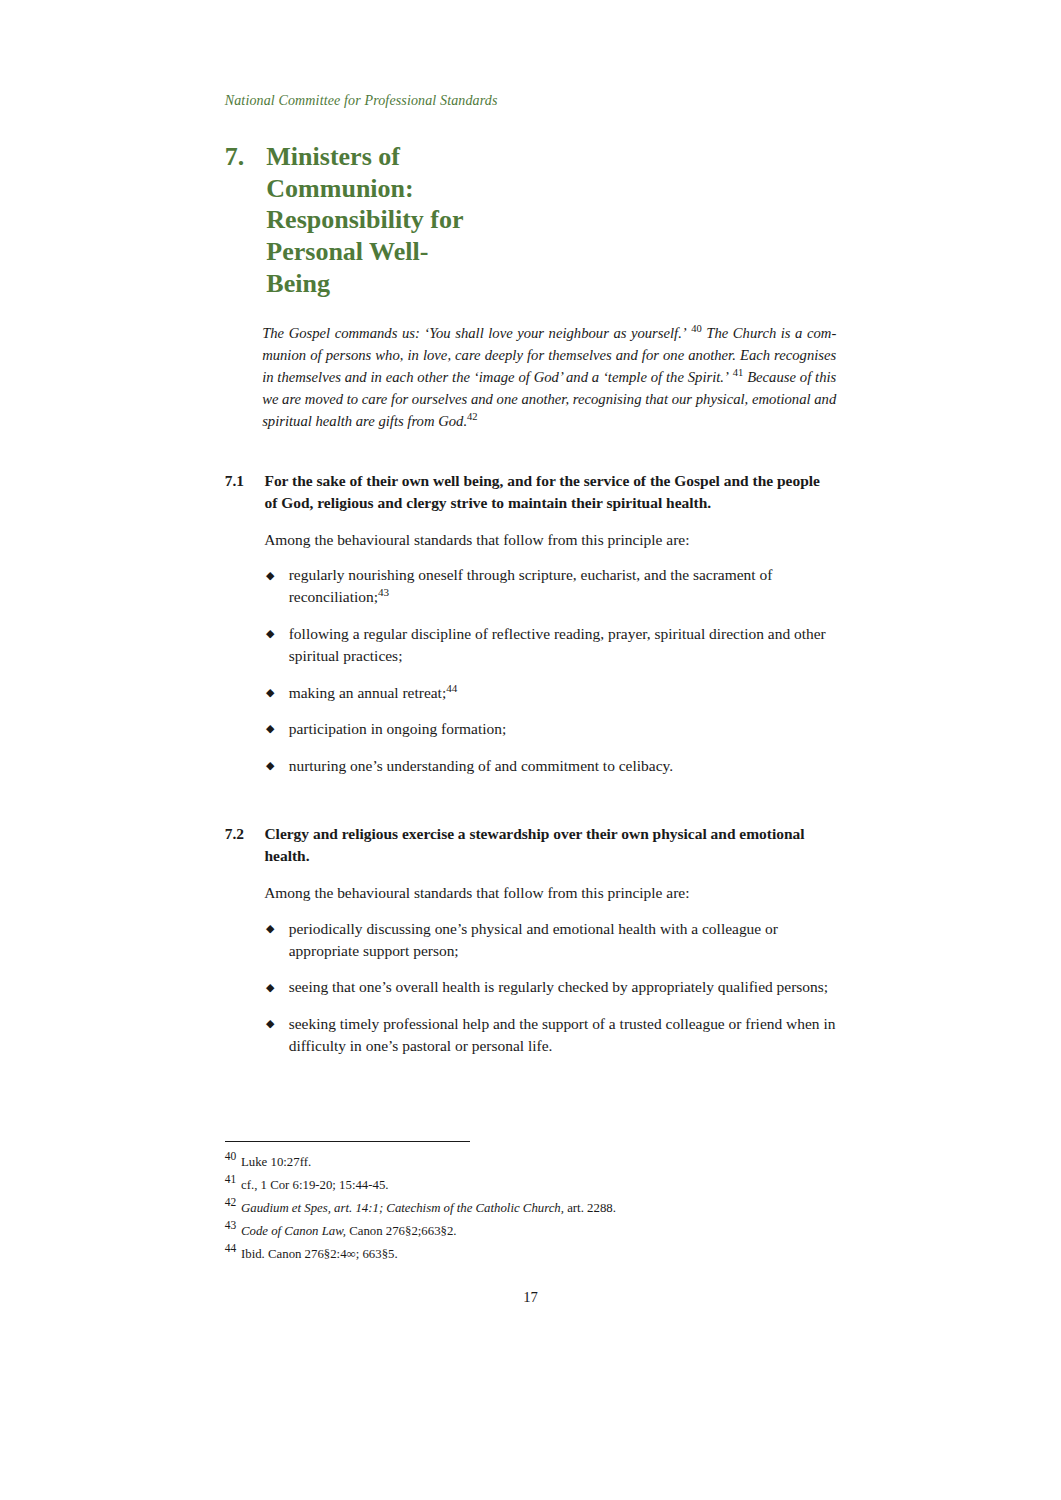National Committee for Professional Standards
7. Ministers of Communion: Responsibility for Personal Well-Being
The Gospel commands us: ‘You shall love your neighbour as yourself.’ 40 The Church is a communion of persons who, in love, care deeply for themselves and for one another. Each recognises in themselves and in each other the ‘image of God’ and a ‘temple of the Spirit.’ 41 Because of this we are moved to care for ourselves and one another, recognising that our physical, emotional and spiritual health are gifts from God.42
7.1
For the sake of their own well being, and for the service of the Gospel and the people of God, religious and clergy strive to maintain their spiritual health.
Among the behavioural standards that follow from this principle are:
regularly nourishing oneself through scripture, eucharist, and the sacrament of reconciliation;43
following a regular discipline of reflective reading, prayer, spiritual direction and other spiritual practices;
making an annual retreat;44
participation in ongoing formation;
nurturing one’s understanding of and commitment to celibacy.
7.2
Clergy and religious exercise a stewardship over their own physical and emotional health.
Among the behavioural standards that follow from this principle are:
periodically discussing one’s physical and emotional health with a colleague or appropriate support person;
seeing that one’s overall health is regularly checked by appropriately qualified persons;
seeking timely professional help and the support of a trusted colleague or friend when in difficulty in one’s pastoral or personal life.
40 Luke 10:27ff.
41cf., 1 Cor 6:19-20; 15:44-45.
42 Gaudium et Spes, art. 14:1; Catechism of the Catholic Church, art. 2288.
43 Code of Canon Law, Canon 276§2;663§2.
44 Ibid. Canon 276§2:4∞; 663§5.
17